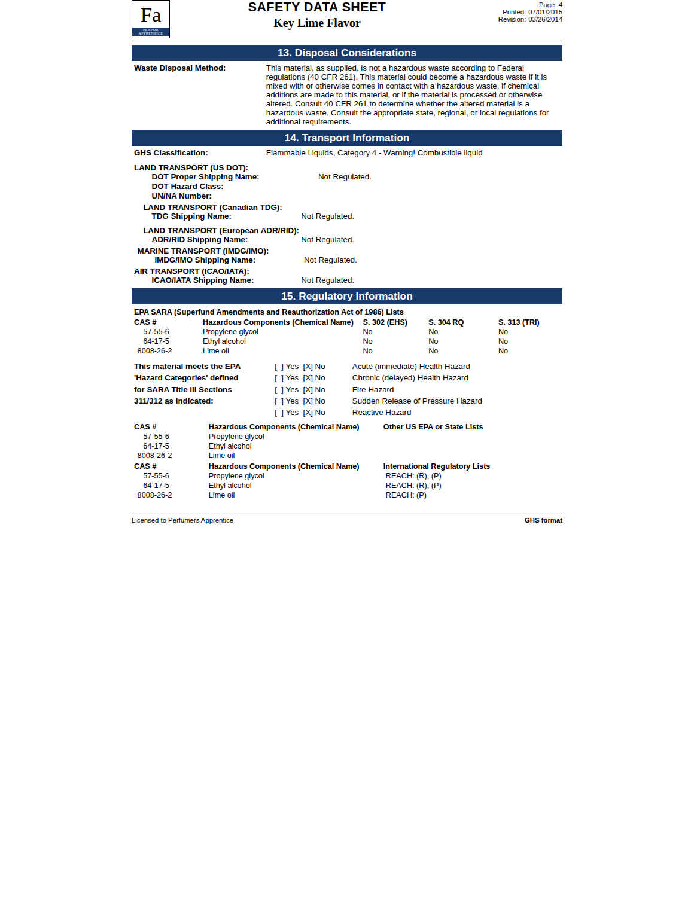Fa FLAVOR
APPRENTICE
SAFETY DATA SHEET
Key Lime Flavor
Page: 4
Printed: 07/01/2015
Revision: 03/26/2014
13. Disposal Considerations
Waste Disposal Method:
This material, as supplied, is not a hazardous waste according to Federal regulations (40 CFR 261). This material could become a hazardous waste if it is mixed with or otherwise comes in contact with a hazardous waste, if chemical additions are made to this material, or if the material is processed or otherwise altered. Consult 40 CFR 261 to determine whether the altered material is a hazardous waste. Consult the appropriate state, regional, or local regulations for additional requirements.
14. Transport Information
GHS Classification:
Flammable Liquids, Category 4 - Warning! Combustible liquid
LAND TRANSPORT (US DOT):
DOT Proper Shipping Name:
Not Regulated.
DOT Hazard Class:
UN/NA Number:
LAND TRANSPORT (Canadian TDG):
TDG Shipping Name:
Not Regulated.
LAND TRANSPORT (European ADR/RID):
ADR/RID Shipping Name:
Not Regulated.
MARINE TRANSPORT (IMDG/IMO):
IMDG/IMO Shipping Name:
Not Regulated.
AIR TRANSPORT (ICAO/IATA):
ICAO/IATA Shipping Name:
Not Regulated.
15. Regulatory Information
EPA SARA (Superfund Amendments and Reauthorization Act of 1986) Lists
| CAS # | Hazardous Components (Chemical Name) | S. 302 (EHS) | S. 304 RQ | S. 313 (TRI) |
| --- | --- | --- | --- | --- |
| 57-55-6 | Propylene glycol | No | No | No |
| 64-17-5 | Ethyl alcohol | No | No | No |
| 8008-26-2 | Lime oil | No | No | No |
This material meets the EPA
'Hazard Categories' defined
for SARA Title III Sections
311/312 as indicated:
[ ] Yes [X] No Acute (immediate) Health Hazard
[ ] Yes [X] No Chronic (delayed) Health Hazard
[ ] Yes [X] No Fire Hazard
[ ] Yes [X] No Sudden Release of Pressure Hazard
[ ] Yes [X] No Reactive Hazard
| CAS # | Hazardous Components (Chemical Name) | Other US EPA or State Lists |
| --- | --- | --- |
| 57-55-6 | Propylene glycol | |
| 64-17-5 | Ethyl alcohol | |
| 8008-26-2 | Lime oil | |
| CAS # | Hazardous Components (Chemical Name) | International Regulatory Lists |
| --- | --- | --- |
| 57-55-6 | Propylene glycol | REACH: (R), (P) |
| 64-17-5 | Ethyl alcohol | REACH: (R), (P) |
| 8008-26-2 | Lime oil | REACH: (P) |
Licensed to Perfumers Apprentice
GHS format